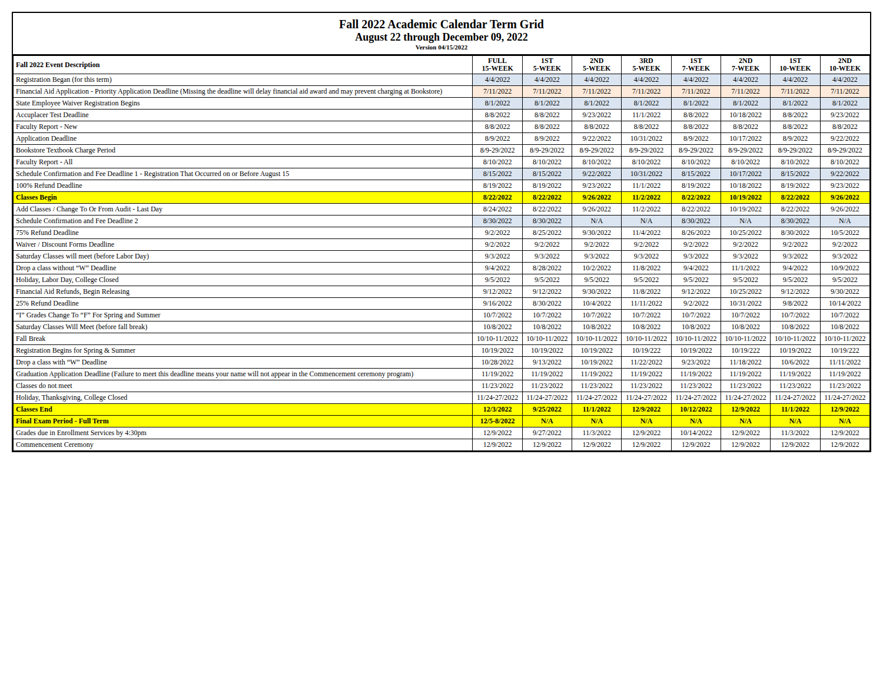Fall 2022 Academic Calendar Term Grid
August 22 through December 09, 2022
Version 04/15/2022
| Fall 2022 Event Description | FULL 15-WEEK | 1ST 5-WEEK | 2ND 5-WEEK | 3RD 5-WEEK | 1ST 7-WEEK | 2ND 7-WEEK | 1ST 10-WEEK | 2ND 10-WEEK |
| --- | --- | --- | --- | --- | --- | --- | --- | --- |
| Registration Began (for this term) | 4/4/2022 | 4/4/2022 | 4/4/2022 | 4/4/2022 | 4/4/2022 | 4/4/2022 | 4/4/2022 | 4/4/2022 |
| Financial Aid Application - Priority Application Deadline (Missing the deadline will delay financial aid award and may prevent charging at Bookstore) | 7/11/2022 | 7/11/2022 | 7/11/2022 | 7/11/2022 | 7/11/2022 | 7/11/2022 | 7/11/2022 | 7/11/2022 |
| State Employee Waiver Registration Begins | 8/1/2022 | 8/1/2022 | 8/1/2022 | 8/1/2022 | 8/1/2022 | 8/1/2022 | 8/1/2022 | 8/1/2022 |
| Accuplacer Test Deadline | 8/8/2022 | 8/8/2022 | 9/23/2022 | 11/1/2022 | 8/8/2022 | 10/18/2022 | 8/8/2022 | 9/23/2022 |
| Faculty Report - New | 8/8/2022 | 8/8/2022 | 8/8/2022 | 8/8/2022 | 8/8/2022 | 8/8/2022 | 8/8/2022 | 8/8/2022 |
| Application Deadline | 8/9/2022 | 8/9/2022 | 9/22/2022 | 10/31/2022 | 8/9/2022 | 10/17/2022 | 8/9/2022 | 9/22/2022 |
| Bookstore Textbook Charge Period | 8/9-29/2022 | 8/9-29/2022 | 8/9-29/2022 | 8/9-29/2022 | 8/9-29/2022 | 8/9-29/2022 | 8/9-29/2022 | 8/9-29/2022 |
| Faculty Report - All | 8/10/2022 | 8/10/2022 | 8/10/2022 | 8/10/2022 | 8/10/2022 | 8/10/2022 | 8/10/2022 | 8/10/2022 |
| Schedule Confirmation and Fee Deadline 1 - Registration That Occurred on or Before August 15 | 8/15/2022 | 8/15/2022 | 9/22/2022 | 10/31/2022 | 8/15/2022 | 10/17/2022 | 8/15/2022 | 9/22/2022 |
| 100% Refund Deadline | 8/19/2022 | 8/19/2022 | 9/23/2022 | 11/1/2022 | 8/19/2022 | 10/18/2022 | 8/19/2022 | 9/23/2022 |
| Classes Begin | 8/22/2022 | 8/22/2022 | 9/26/2022 | 11/2/2022 | 8/22/2022 | 10/19/2022 | 8/22/2022 | 9/26/2022 |
| Add Classes / Change To Or From Audit - Last Day | 8/24/2022 | 8/22/2022 | 9/26/2022 | 11/2/2022 | 8/22/2022 | 10/19/2022 | 8/22/2022 | 9/26/2022 |
| Schedule Confirmation and Fee Deadline 2 | 8/30/2022 | 8/30/2022 | N/A | N/A | 8/30/2022 | N/A | 8/30/2022 | N/A |
| 75% Refund Deadline | 9/2/2022 | 8/25/2022 | 9/30/2022 | 11/4/2022 | 8/26/2022 | 10/25/2022 | 8/30/2022 | 10/5/2022 |
| Waiver / Discount Forms Deadline | 9/2/2022 | 9/2/2022 | 9/2/2022 | 9/2/2022 | 9/2/2022 | 9/2/2022 | 9/2/2022 | 9/2/2022 |
| Saturday Classes will meet (before Labor Day) | 9/3/2022 | 9/3/2022 | 9/3/2022 | 9/3/2022 | 9/3/2022 | 9/3/2022 | 9/3/2022 | 9/3/2022 |
| Drop a class without “W” Deadline | 9/4/2022 | 8/28/2022 | 10/2/2022 | 11/8/2022 | 9/4/2022 | 11/1/2022 | 9/4/2022 | 10/9/2022 |
| Holiday, Labor Day, College Closed | 9/5/2022 | 9/5/2022 | 9/5/2022 | 9/5/2022 | 9/5/2022 | 9/5/2022 | 9/5/2022 | 9/5/2022 |
| Financial Aid Refunds, Begin Releasing | 9/12/2022 | 9/12/2022 | 9/30/2022 | 11/8/2022 | 9/12/2022 | 10/25/2022 | 9/12/2022 | 9/30/2022 |
| 25% Refund Deadline | 9/16/2022 | 8/30/2022 | 10/4/2022 | 11/11/2022 | 9/2/2022 | 10/31/2022 | 9/8/2022 | 10/14/2022 |
| “I” Grades Change To “F” For Spring and Summer | 10/7/2022 | 10/7/2022 | 10/7/2022 | 10/7/2022 | 10/7/2022 | 10/7/2022 | 10/7/2022 | 10/7/2022 |
| Saturday Classes Will Meet (before fall break) | 10/8/2022 | 10/8/2022 | 10/8/2022 | 10/8/2022 | 10/8/2022 | 10/8/2022 | 10/8/2022 | 10/8/2022 |
| Fall Break | 10/10-11/2022 | 10/10-11/2022 | 10/10-11/2022 | 10/10-11/2022 | 10/10-11/2022 | 10/10-11/2022 | 10/10-11/2022 | 10/10-11/2022 |
| Registration Begins for Spring & Summer | 10/19/2022 | 10/19/2022 | 10/19/2022 | 10/19/222 | 10/19/2022 | 10/19/222 | 10/19/2022 | 10/19/222 |
| Drop a class with “W” Deadline | 10/28/2022 | 9/13/2022 | 10/19/2022 | 11/22/2022 | 9/23/2022 | 11/18/2022 | 10/6/2022 | 11/11/2022 |
| Graduation Application Deadline (Failure to meet this deadline means your name will not appear in the Commencement ceremony program) | 11/19/2022 | 11/19/2022 | 11/19/2022 | 11/19/2022 | 11/19/2022 | 11/19/2022 | 11/19/2022 | 11/19/2022 |
| Classes do not meet | 11/23/2022 | 11/23/2022 | 11/23/2022 | 11/23/2022 | 11/23/2022 | 11/23/2022 | 11/23/2022 | 11/23/2022 |
| Holiday, Thanksgiving, College Closed | 11/24-27/2022 | 11/24-27/2022 | 11/24-27/2022 | 11/24-27/2022 | 11/24-27/2022 | 11/24-27/2022 | 11/24-27/2022 | 11/24-27/2022 |
| Classes End | 12/3/2022 | 9/25/2022 | 11/1/2022 | 12/9/2022 | 10/12/2022 | 12/9/2022 | 11/1/2022 | 12/9/2022 |
| Final Exam Period - Full Term | 12/5-8/2022 | N/A | N/A | N/A | N/A | N/A | N/A | N/A |
| Grades due in Enrollment Services by 4:30pm | 12/9/2022 | 9/27/2022 | 11/3/2022 | 12/9/2022 | 10/14/2022 | 12/9/2022 | 11/3/2022 | 12/9/2022 |
| Commencement Ceremony | 12/9/2022 | 12/9/2022 | 12/9/2022 | 12/9/2022 | 12/9/2022 | 12/9/2022 | 12/9/2022 | 12/9/2022 |